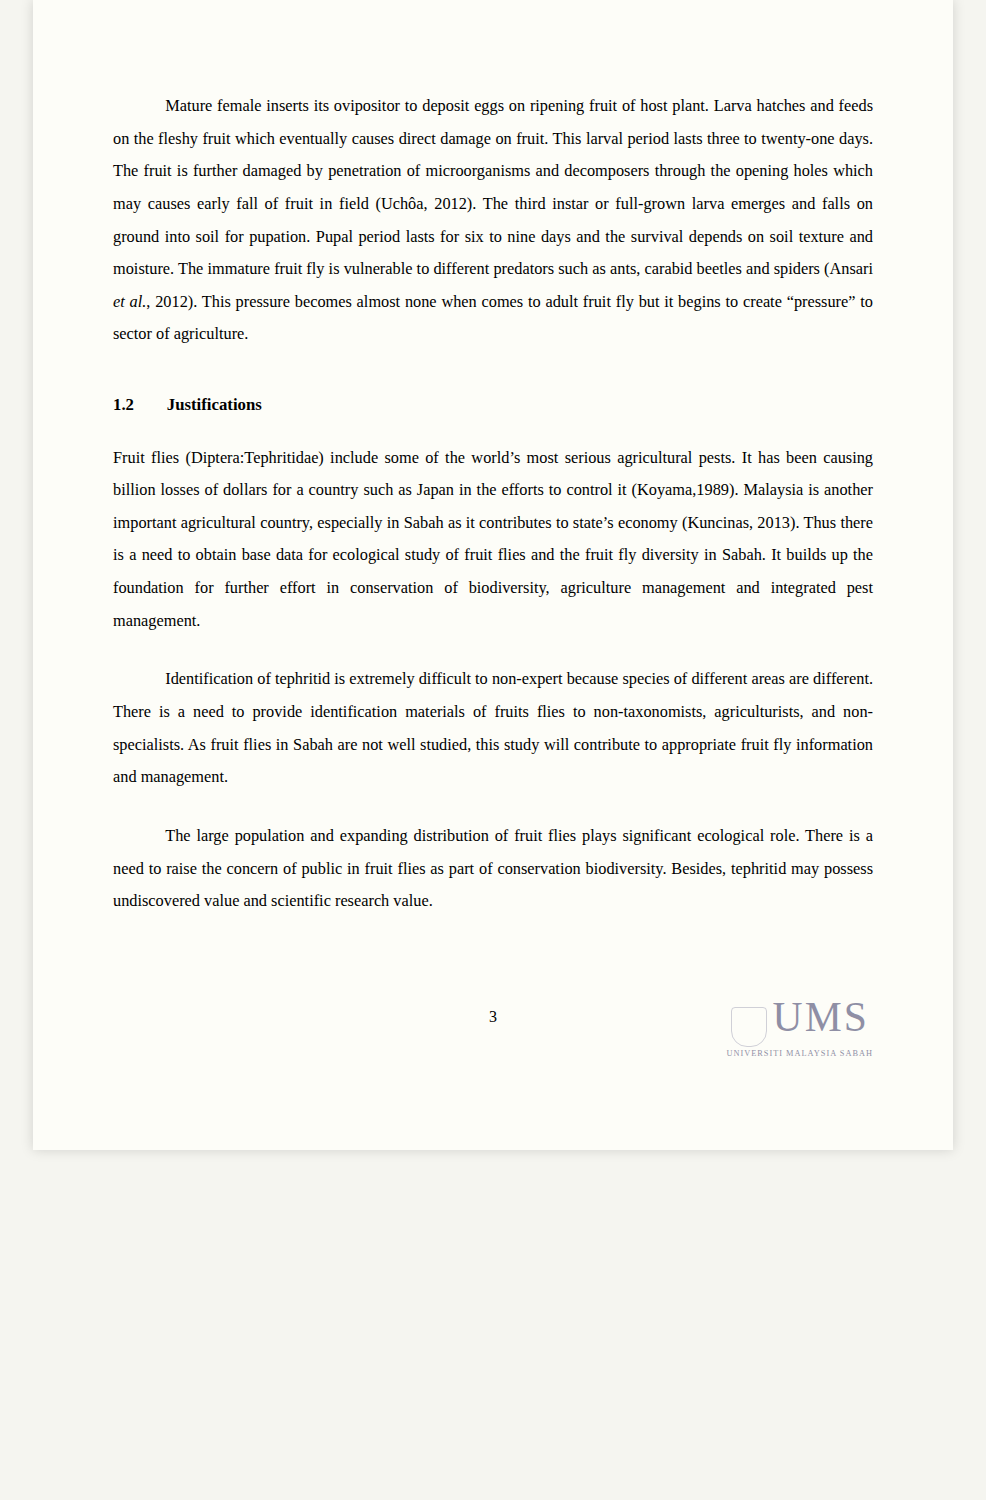Mature female inserts its ovipositor to deposit eggs on ripening fruit of host plant. Larva hatches and feeds on the fleshy fruit which eventually causes direct damage on fruit. This larval period lasts three to twenty-one days. The fruit is further damaged by penetration of microorganisms and decomposers through the opening holes which may causes early fall of fruit in field (Uchôa, 2012). The third instar or full-grown larva emerges and falls on ground into soil for pupation. Pupal period lasts for six to nine days and the survival depends on soil texture and moisture. The immature fruit fly is vulnerable to different predators such as ants, carabid beetles and spiders (Ansari et al., 2012). This pressure becomes almost none when comes to adult fruit fly but it begins to create “pressure” to sector of agriculture.
1.2 Justifications
Fruit flies (Diptera:Tephritidae) include some of the world’s most serious agricultural pests. It has been causing billion losses of dollars for a country such as Japan in the efforts to control it (Koyama,1989). Malaysia is another important agricultural country, especially in Sabah as it contributes to state’s economy (Kuncinas, 2013). Thus there is a need to obtain base data for ecological study of fruit flies and the fruit fly diversity in Sabah. It builds up the foundation for further effort in conservation of biodiversity, agriculture management and integrated pest management.
Identification of tephritid is extremely difficult to non-expert because species of different areas are different. There is a need to provide identification materials of fruits flies to non-taxonomists, agriculturists, and non-specialists. As fruit flies in Sabah are not well studied, this study will contribute to appropriate fruit fly information and management.
The large population and expanding distribution of fruit flies plays significant ecological role. There is a need to raise the concern of public in fruit flies as part of conservation biodiversity. Besides, tephritid may possess undiscovered value and scientific research value.
3
UMS
UNIVERSITI MALAYSIA SABAH